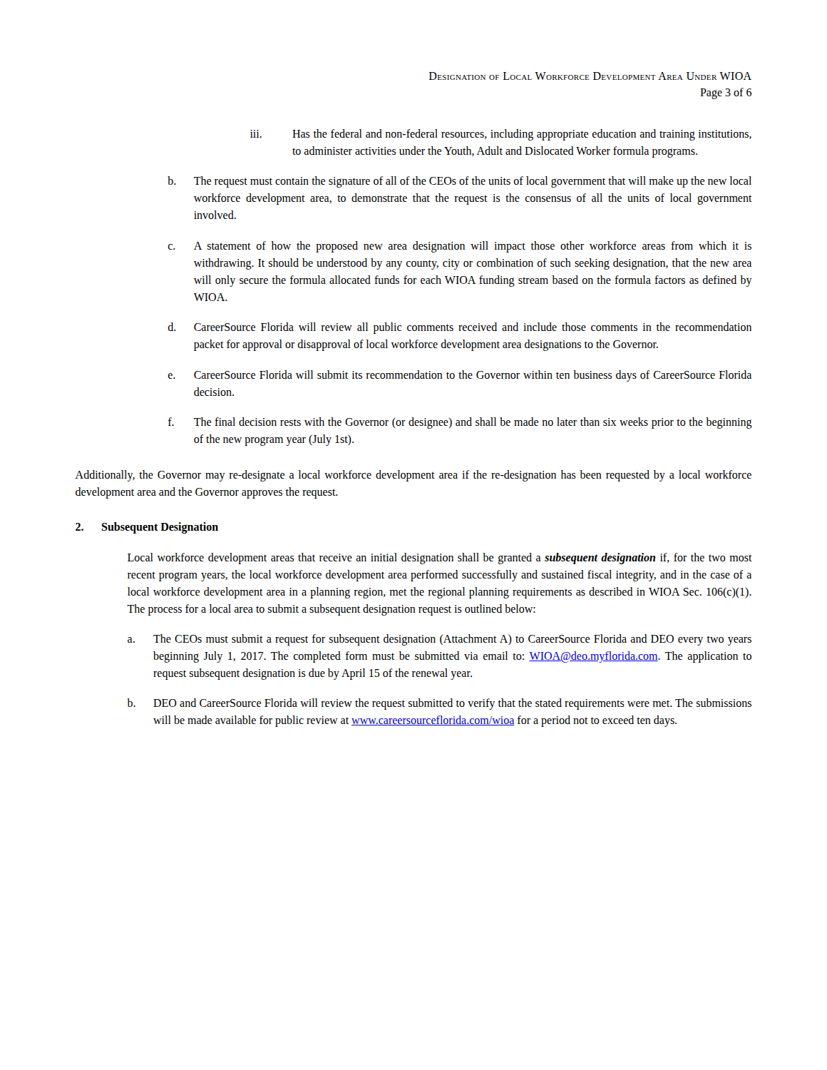Designation of Local Workforce Development Area Under WIOA
Page 3 of 6
iii. Has the federal and non-federal resources, including appropriate education and training institutions, to administer activities under the Youth, Adult and Dislocated Worker formula programs.
b. The request must contain the signature of all of the CEOs of the units of local government that will make up the new local workforce development area, to demonstrate that the request is the consensus of all the units of local government involved.
c. A statement of how the proposed new area designation will impact those other workforce areas from which it is withdrawing. It should be understood by any county, city or combination of such seeking designation, that the new area will only secure the formula allocated funds for each WIOA funding stream based on the formula factors as defined by WIOA.
d. CareerSource Florida will review all public comments received and include those comments in the recommendation packet for approval or disapproval of local workforce development area designations to the Governor.
e. CareerSource Florida will submit its recommendation to the Governor within ten business days of CareerSource Florida decision.
f. The final decision rests with the Governor (or designee) and shall be made no later than six weeks prior to the beginning of the new program year (July 1st).
Additionally, the Governor may re-designate a local workforce development area if the re-designation has been requested by a local workforce development area and the Governor approves the request.
2.
Subsequent Designation
Local workforce development areas that receive an initial designation shall be granted a subsequent designation if, for the two most recent program years, the local workforce development area performed successfully and sustained fiscal integrity, and in the case of a local workforce development area in a planning region, met the regional planning requirements as described in WIOA Sec. 106(c)(1). The process for a local area to submit a subsequent designation request is outlined below:
a. The CEOs must submit a request for subsequent designation (Attachment A) to CareerSource Florida and DEO every two years beginning July 1, 2017. The completed form must be submitted via email to: WIOA@deo.myflorida.com. The application to request subsequent designation is due by April 15 of the renewal year.
b. DEO and CareerSource Florida will review the request submitted to verify that the stated requirements were met. The submissions will be made available for public review at www.careersourceflorida.com/wioa for a period not to exceed ten days.